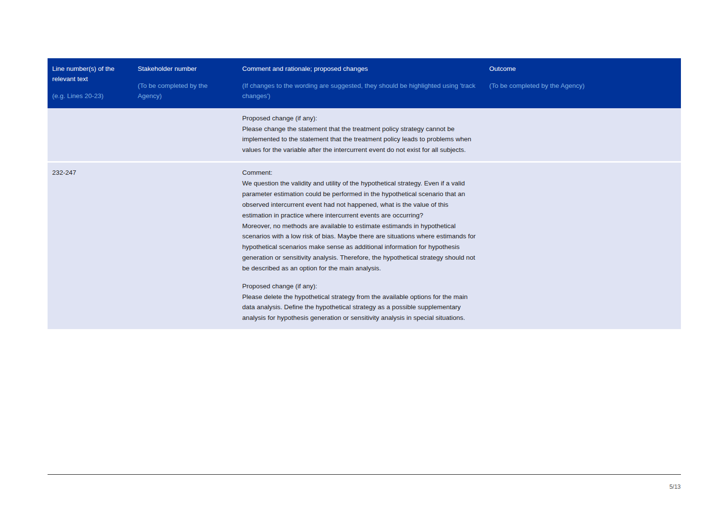| Line number(s) of the relevant text (e.g. Lines 20-23) | Stakeholder number (To be completed by the Agency) | Comment and rationale; proposed changes (If changes to the wording are suggested, they should be highlighted using 'track changes') | Outcome (To be completed by the Agency) |
| --- | --- | --- | --- |
| | | Proposed change (if any): Please change the statement that the treatment policy strategy cannot be implemented to the statement that the treatment policy leads to problems when values for the variable after the intercurrent event do not exist for all subjects. | |
| 232-247 | | Comment: We question the validity and utility of the hypothetical strategy. Even if a valid parameter estimation could be performed in the hypothetical scenario that an observed intercurrent event had not happened, what is the value of this estimation in practice where intercurrent events are occurring? Moreover, no methods are available to estimate estimands in hypothetical scenarios with a low risk of bias. Maybe there are situations where estimands for hypothetical scenarios make sense as additional information for hypothesis generation or sensitivity analysis. Therefore, the hypothetical strategy should not be described as an option for the main analysis. Proposed change (if any): Please delete the hypothetical strategy from the available options for the main data analysis. Define the hypothetical strategy as a possible supplementary analysis for hypothesis generation or sensitivity analysis in special situations. | |
5/13